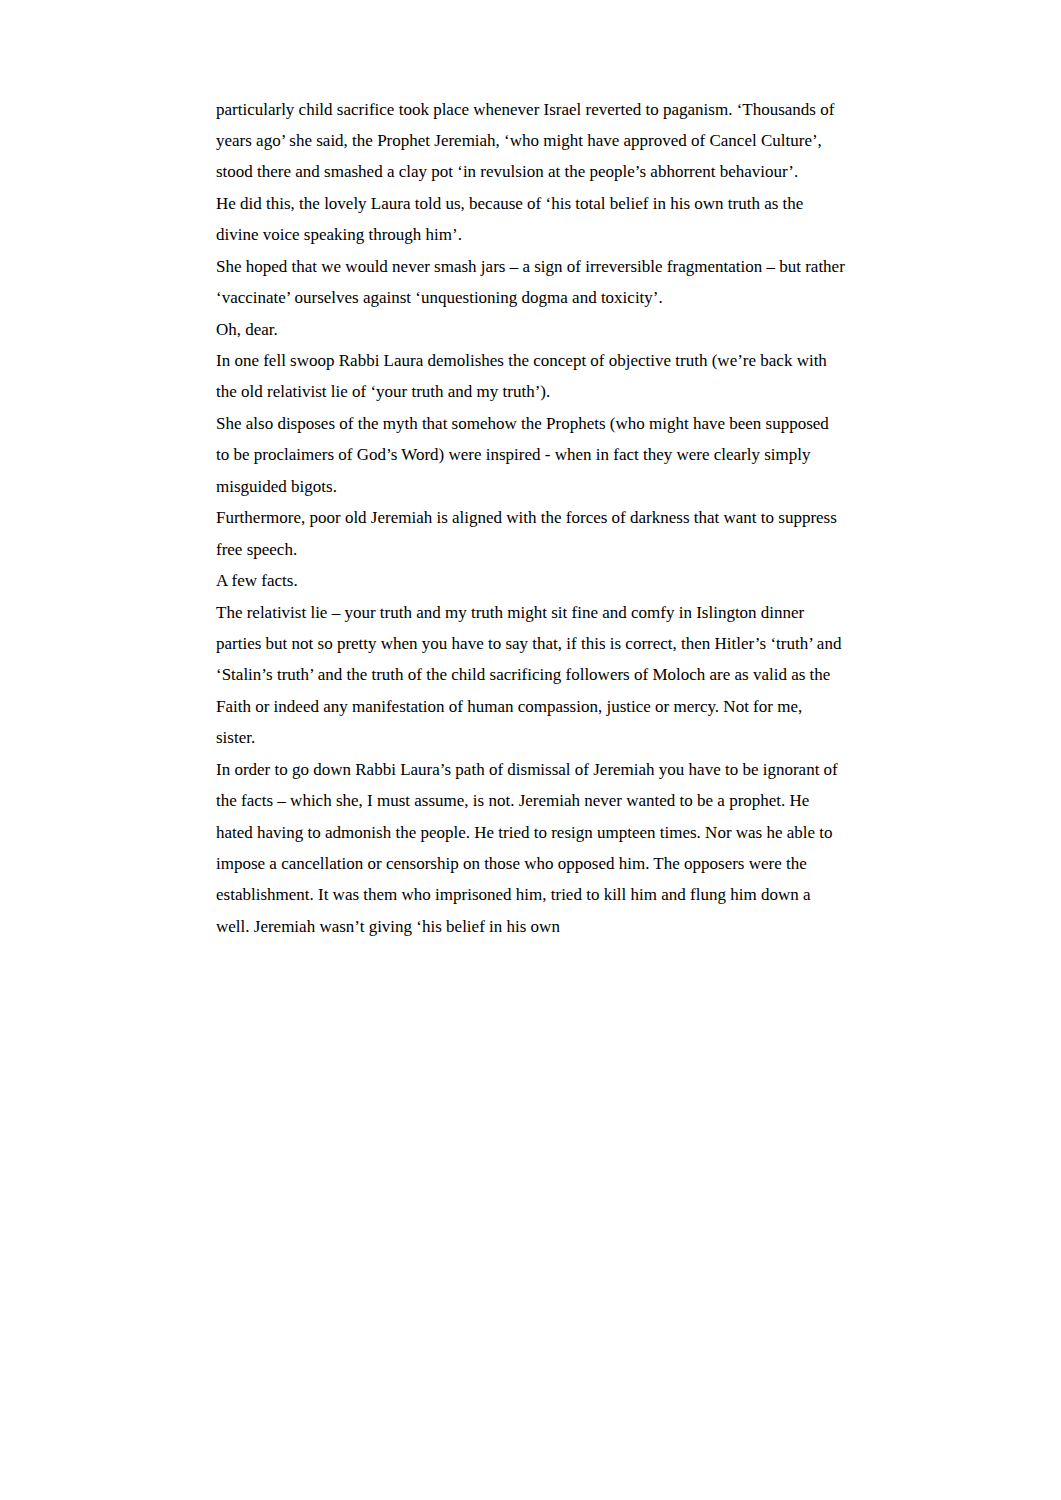particularly child sacrifice took place whenever Israel reverted to paganism. ‘Thousands of years ago’ she said, the Prophet Jeremiah, ‘who might have approved of Cancel Culture’, stood there and smashed a clay pot ‘in revulsion at the people’s abhorrent behaviour’.
He did this, the lovely Laura told us, because of ‘his total belief in his own truth as the divine voice speaking through him’.
She hoped that we would never smash jars – a sign of irreversible fragmentation – but rather ‘vaccinate’ ourselves against ‘unquestioning dogma and toxicity’.
Oh, dear.
In one fell swoop Rabbi Laura demolishes the concept of objective truth (we’re back with the old relativist lie of ‘your truth and my truth’).
She also disposes of the myth that somehow the Prophets (who might have been supposed to be proclaimers of God’s Word) were inspired - when in fact they were clearly simply misguided bigots.
Furthermore, poor old Jeremiah is aligned with the forces of darkness that want to suppress free speech.
A few facts.
The relativist lie – your truth and my truth might sit fine and comfy in Islington dinner parties but not so pretty when you have to say that, if this is correct, then Hitler’s ‘truth’ and ‘Stalin’s truth’ and the truth of the child sacrificing followers of Moloch are as valid as the Faith or indeed any manifestation of human compassion, justice or mercy. Not for me, sister.
In order to go down Rabbi Laura’s path of dismissal of Jeremiah you have to be ignorant of the facts – which she, I must assume, is not. Jeremiah never wanted to be a prophet. He hated having to admonish the people. He tried to resign umpteen times. Nor was he able to impose a cancellation or censorship on those who opposed him. The opposers were the establishment. It was them who imprisoned him, tried to kill him and flung him down a well. Jeremiah wasn’t giving ‘his belief in his own